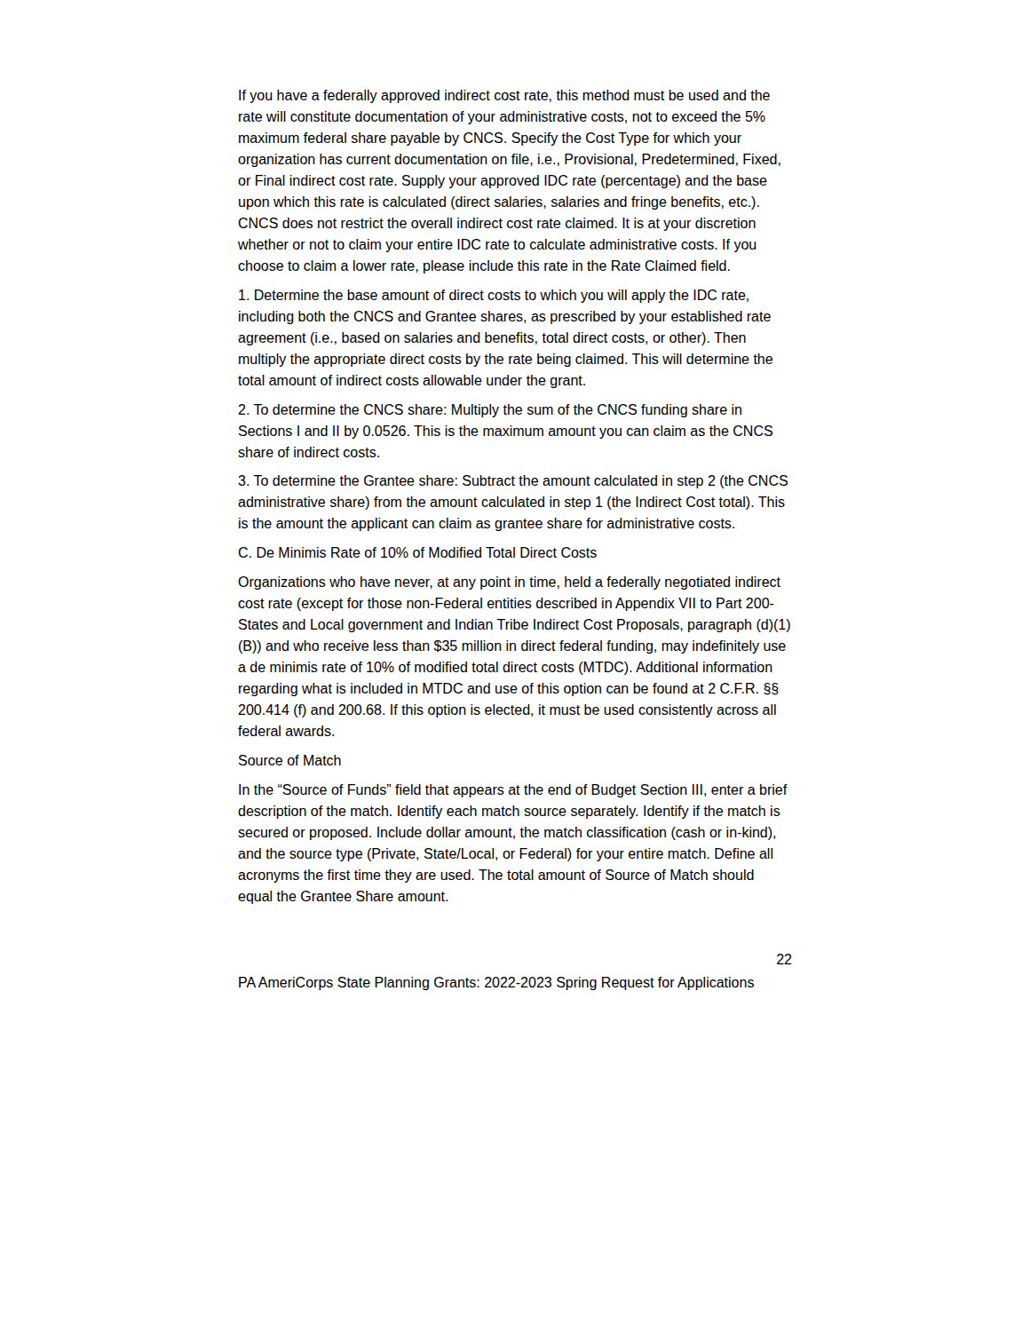If you have a federally approved indirect cost rate, this method must be used and the rate will constitute documentation of your administrative costs, not to exceed the 5% maximum federal share payable by CNCS. Specify the Cost Type for which your organization has current documentation on file, i.e., Provisional, Predetermined, Fixed, or Final indirect cost rate. Supply your approved IDC rate (percentage) and the base upon which this rate is calculated (direct salaries, salaries and fringe benefits, etc.). CNCS does not restrict the overall indirect cost rate claimed. It is at your discretion whether or not to claim your entire IDC rate to calculate administrative costs. If you choose to claim a lower rate, please include this rate in the Rate Claimed field.
1. Determine the base amount of direct costs to which you will apply the IDC rate, including both the CNCS and Grantee shares, as prescribed by your established rate agreement (i.e., based on salaries and benefits, total direct costs, or other). Then multiply the appropriate direct costs by the rate being claimed. This will determine the total amount of indirect costs allowable under the grant.
2. To determine the CNCS share: Multiply the sum of the CNCS funding share in Sections I and II by 0.0526. This is the maximum amount you can claim as the CNCS share of indirect costs.
3. To determine the Grantee share: Subtract the amount calculated in step 2 (the CNCS administrative share) from the amount calculated in step 1 (the Indirect Cost total). This is the amount the applicant can claim as grantee share for administrative costs.
C. De Minimis Rate of 10% of Modified Total Direct Costs
Organizations who have never, at any point in time, held a federally negotiated indirect cost rate (except for those non-Federal entities described in Appendix VII to Part 200-States and Local government and Indian Tribe Indirect Cost Proposals, paragraph (d)(1)(B)) and who receive less than $35 million in direct federal funding, may indefinitely use a de minimis rate of 10% of modified total direct costs (MTDC). Additional information regarding what is included in MTDC and use of this option can be found at 2 C.F.R. §§ 200.414 (f) and 200.68. If this option is elected, it must be used consistently across all federal awards.
Source of Match
In the “Source of Funds” field that appears at the end of Budget Section III, enter a brief description of the match. Identify each match source separately. Identify if the match is secured or proposed. Include dollar amount, the match classification (cash or in-kind), and the source type (Private, State/Local, or Federal) for your entire match. Define all acronyms the first time they are used. The total amount of Source of Match should equal the Grantee Share amount.
22
PA AmeriCorps State Planning Grants: 2022-2023 Spring Request for Applications